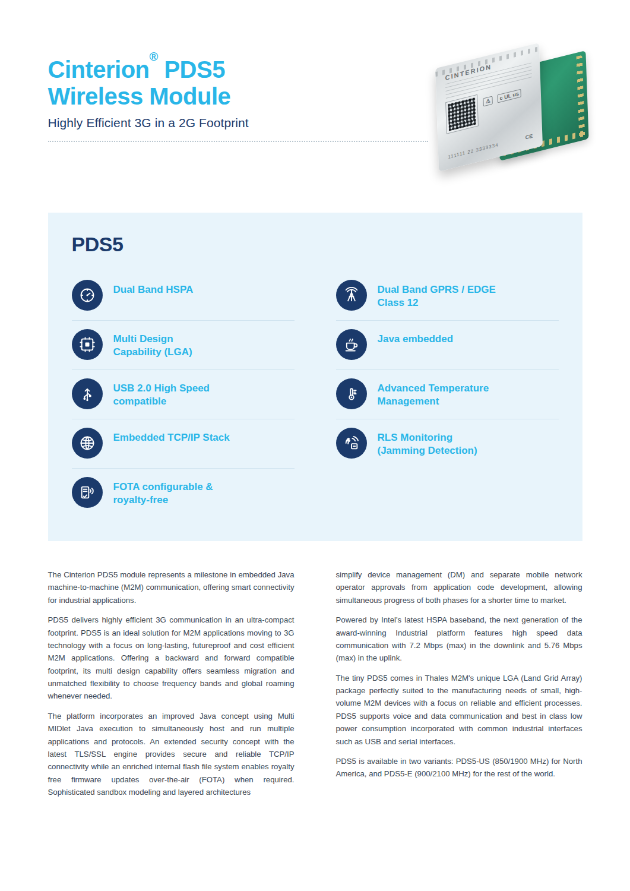Cinterion® PDS5
Wireless Module
Highly Efficient 3G in a 2G Footprint
CINTERION
⚠c UL us
111111 22 3333334
CE
PDS5
Dual Band HSPA
Multi Design
Capability (LGA)
USB 2.0 High Speed
compatible
Embedded TCP/IP Stack
FOTA configurable &
royalty-free
Dual Band GPRS / EDGE
Class 12
Java embedded
Advanced Temperature
Management
RLS Monitoring
(Jamming Detection)
The Cinterion PDS5 module represents a milestone in embedded Java machine-to-machine (M2M) communication, offering smart connectivity for industrial applications.
PDS5 delivers highly efficient 3G communication in an ultra-compact footprint. PDS5 is an ideal solution for M2M applications moving to 3G technology with a focus on long-lasting, futureproof and cost efficient M2M applications. Offering a backward and forward compatible footprint, its multi design capability offers seamless migration and unmatched flexibility to choose frequency bands and global roaming whenever needed.
The platform incorporates an improved Java concept using Multi MIDlet Java execution to simultaneously host and run multiple applications and protocols. An extended security concept with the latest TLS/SSL engine provides secure and reliable TCP/IP connectivity while an enriched internal flash file system enables royalty free firmware updates over-the-air (FOTA) when required. Sophisticated sandbox modeling and layered architectures
simplify device management (DM) and separate mobile network operator approvals from application code development, allowing simultaneous progress of both phases for a shorter time to market.
Powered by Intel's latest HSPA baseband, the next generation of the award-winning Industrial platform features high speed data communication with 7.2 Mbps (max) in the downlink and 5.76 Mbps (max) in the uplink.
The tiny PDS5 comes in Thales M2M's unique LGA (Land Grid Array) package perfectly suited to the manufacturing needs of small, high-volume M2M devices with a focus on reliable and efficient processes. PDS5 supports voice and data communication and best in class low power consumption incorporated with common industrial interfaces such as USB and serial interfaces.
PDS5 is available in two variants: PDS5-US (850/1900 MHz) for North America, and PDS5-E (900/2100 MHz) for the rest of the world.